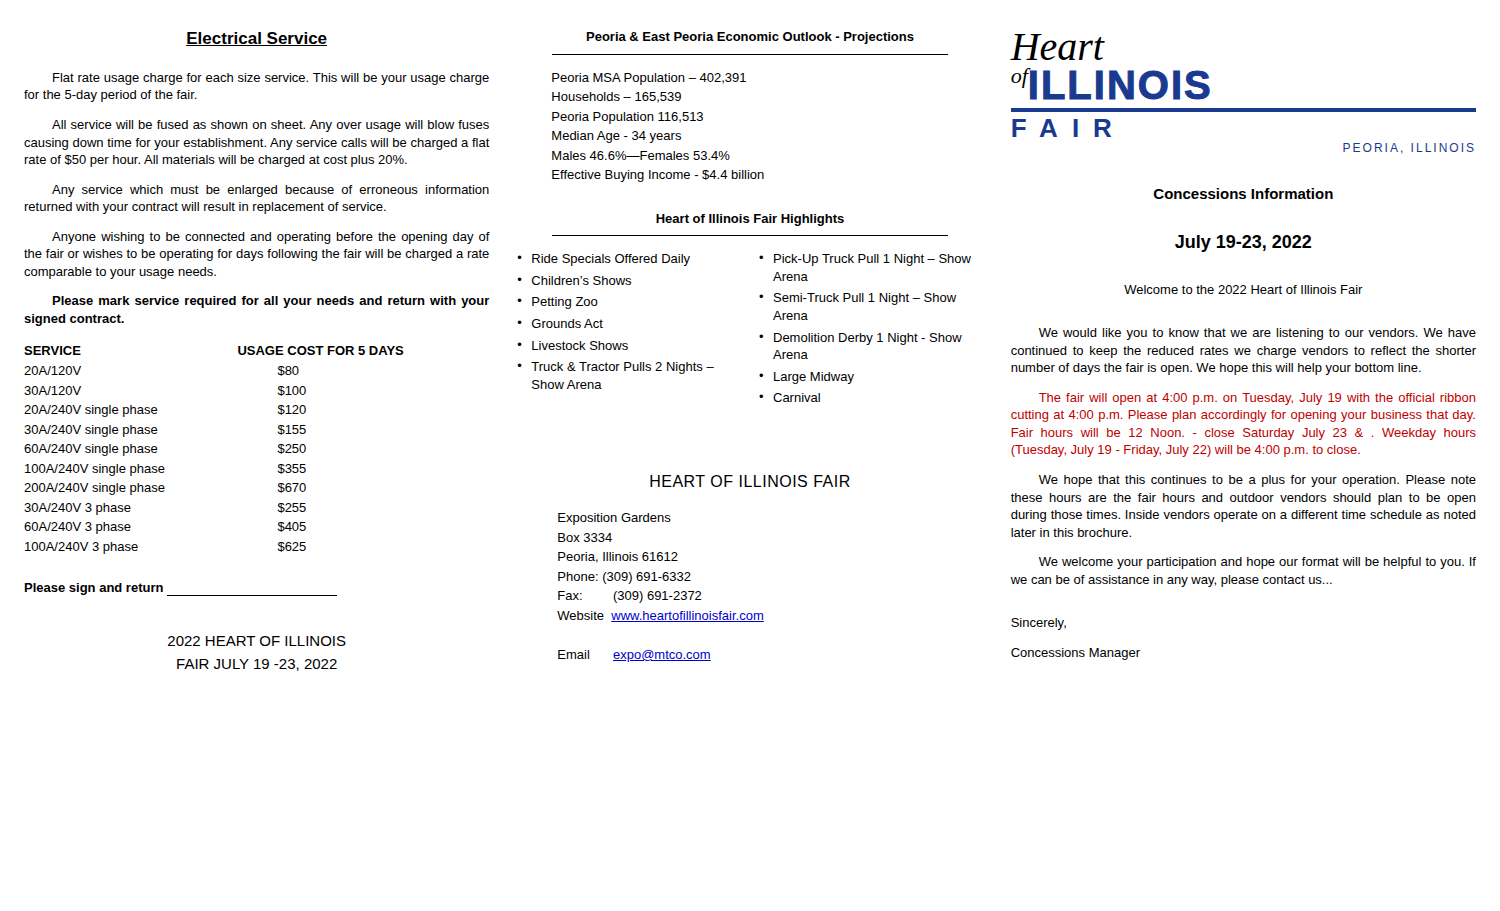Electrical Service
Flat rate usage charge for each size service. This will be your usage charge for the 5-day period of the fair.
All service will be fused as shown on sheet. Any over usage will blow fuses causing down time for your establishment. Any service calls will be charged a flat rate of $50 per hour. All materials will be charged at cost plus 20%.
Any service which must be enlarged because of erroneous information returned with your contract will result in replacement of service.
Anyone wishing to be connected and operating before the opening day of the fair or wishes to be operating for days following the fair will be charged a rate comparable to your usage needs.
Please mark service required for all your needs and return with your signed contract.
| SERVICE | USAGE COST FOR 5 DAYS |
| --- | --- |
| 20A/120V | $80 |
| 30A/120V | $100 |
| 20A/240V single phase | $120 |
| 30A/240V single phase | $155 |
| 60A/240V single phase | $250 |
| 100A/240V single phase | $355 |
| 200A/240V single phase | $670 |
| 30A/240V 3 phase | $255 |
| 60A/240V 3 phase | $405 |
| 100A/240V 3 phase | $625 |
Please sign and return
2022 HEART OF ILLINOIS
FAIR JULY 19 -23, 2022
Peoria & East Peoria Economic Outlook - Projections
Peoria MSA Population – 402,391
Households – 165,539
Peoria Population 116,513
Median Age - 34 years
Males 46.6%—Females 53.4%
Effective Buying Income - $4.4 billion
Heart of Illinois Fair Highlights
Ride Specials Offered Daily
Children’s Shows
Petting Zoo
Grounds Act
Livestock Shows
Truck & Tractor Pulls 2 Nights – Show Arena
Pick-Up Truck Pull 1 Night – Show Arena
Semi-Truck Pull 1 Night – Show Arena
Demolition Derby 1 Night - Show Arena
Large Midway
Carnival
HEART OF ILLINOIS FAIR
Exposition Gardens
Box 3334
Peoria, Illinois 61612
Phone: (309) 691-6332
Fax: (309) 691-2372
Website www.heartofillinoisfair.com
Email expo@mtco.com
Heart of ILLINOIS
FAIR PEORIA, ILLINOIS
Concessions Information
July 19-23, 2022
Welcome to the 2022 Heart of Illinois Fair
We would like you to know that we are listening to our vendors. We have continued to keep the reduced rates we charge vendors to reflect the shorter number of days the fair is open. We hope this will help your bottom line.
The fair will open at 4:00 p.m. on Tuesday, July 19 with the official ribbon cutting at 4:00 p.m. Please plan accordingly for opening your business that day. Fair hours will be 12 Noon. - close Saturday July 23 & . Weekday hours (Tuesday, July 19 - Friday, July 22) will be 4:00 p.m. to close.
We hope that this continues to be a plus for your operation. Please note these hours are the fair hours and outdoor vendors should plan to be open during those times. Inside vendors operate on a different time schedule as noted later in this brochure.
We welcome your participation and hope our format will be helpful to you. If we can be of assistance in any way, please contact us...
Sincerely,
Concessions Manager